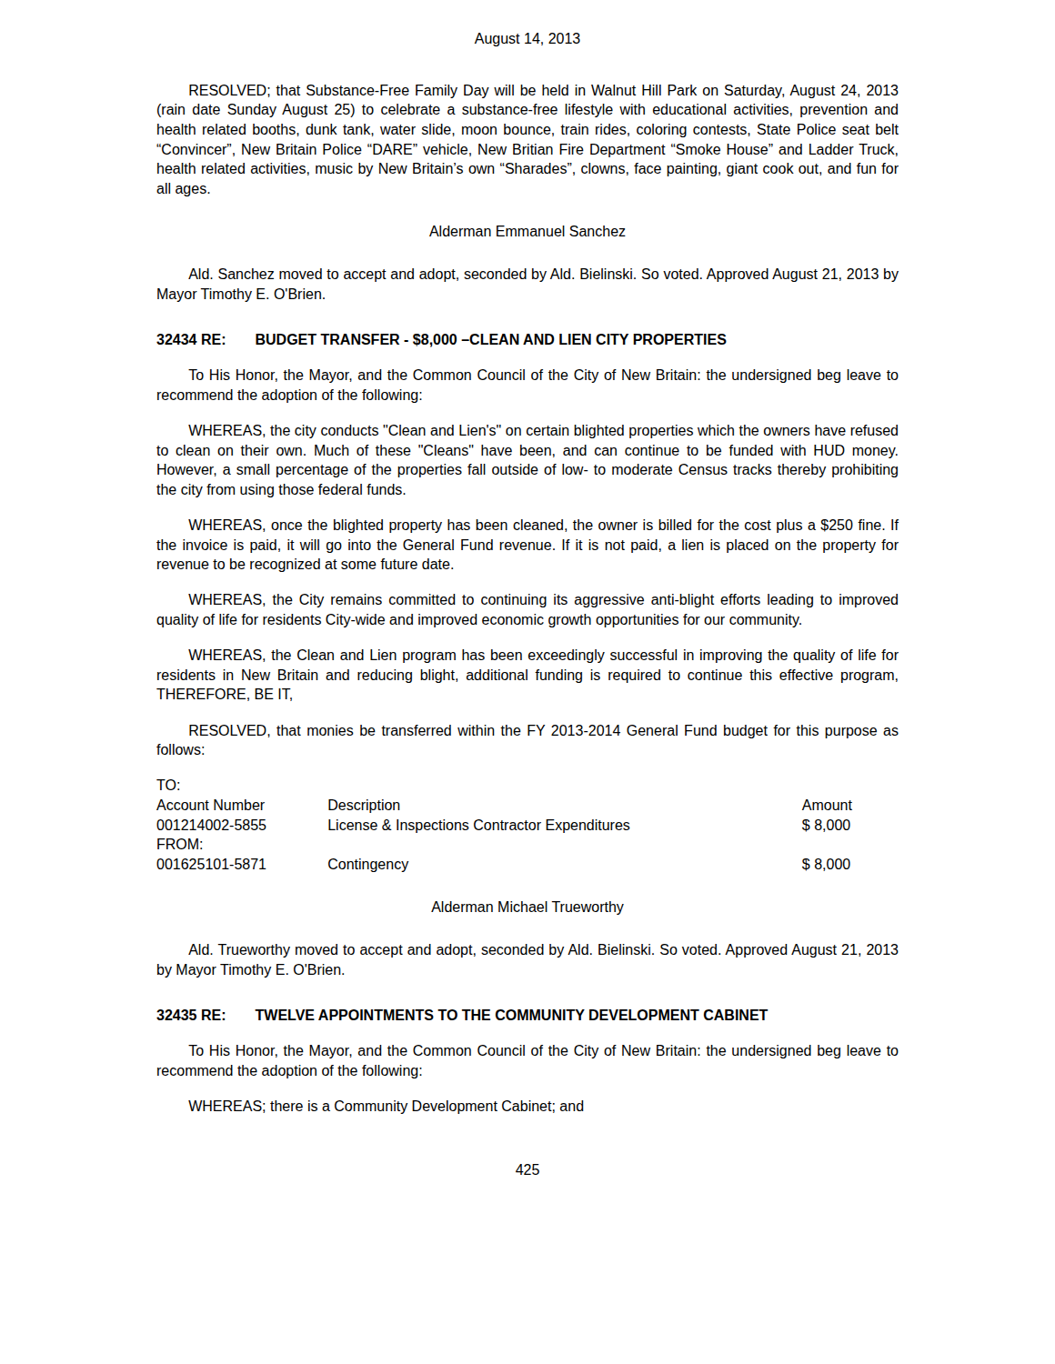August 14, 2013
RESOLVED; that Substance-Free Family Day will be held in Walnut Hill Park on Saturday, August 24, 2013 (rain date Sunday August 25) to celebrate a substance-free lifestyle with educational activities, prevention and health related booths, dunk tank, water slide, moon bounce, train rides, coloring contests, State Police seat belt “Convincer”, New Britain Police “DARE” vehicle, New Britian Fire Department “Smoke House” and Ladder Truck, health related activities, music by New Britain’s own “Sharades”, clowns, face painting, giant cook out, and fun for all ages.
Alderman Emmanuel Sanchez
Ald. Sanchez moved to accept and adopt, seconded by Ald. Bielinski. So voted. Approved August 21, 2013 by Mayor Timothy E. O'Brien.
32434 RE:  BUDGET TRANSFER - $8,000 –CLEAN AND LIEN CITY PROPERTIES
To His Honor, the Mayor, and the Common Council of the City of New Britain: the undersigned beg leave to recommend the adoption of the following:
WHEREAS, the city conducts "Clean and Lien's" on certain blighted properties which the owners have refused to clean on their own. Much of these "Cleans" have been, and can continue to be funded with HUD money. However, a small percentage of the properties fall outside of low- to moderate Census tracks thereby prohibiting the city from using those federal funds.
WHEREAS, once the blighted property has been cleaned, the owner is billed for the cost plus a $250 fine. If the invoice is paid, it will go into the General Fund revenue. If it is not paid, a lien is placed on the property for revenue to be recognized at some future date.
WHEREAS, the City remains committed to continuing its aggressive anti-blight efforts leading to improved quality of life for residents City-wide and improved economic growth opportunities for our community.
WHEREAS, the Clean and Lien program has been exceedingly successful in improving the quality of life for residents in New Britain and reducing blight, additional funding is required to continue this effective program, THEREFORE, BE IT,
RESOLVED, that monies be transferred within the FY 2013-2014 General Fund budget for this purpose as follows:
| TO: |
| Account Number | Description | Amount |
| 001214002-5855 | License & Inspections Contractor Expenditures | $ 8,000 |
| FROM: |
| 001625101-5871 | Contingency | $ 8,000 |
Alderman Michael Trueworthy
Ald. Trueworthy moved to accept and adopt, seconded by Ald. Bielinski. So voted. Approved August 21, 2013 by Mayor Timothy E. O'Brien.
32435 RE:  TWELVE APPOINTMENTS TO THE COMMUNITY DEVELOPMENT CABINET
To His Honor, the Mayor, and the Common Council of the City of New Britain: the undersigned beg leave to recommend the adoption of the following:
WHEREAS; there is a Community Development Cabinet; and
425